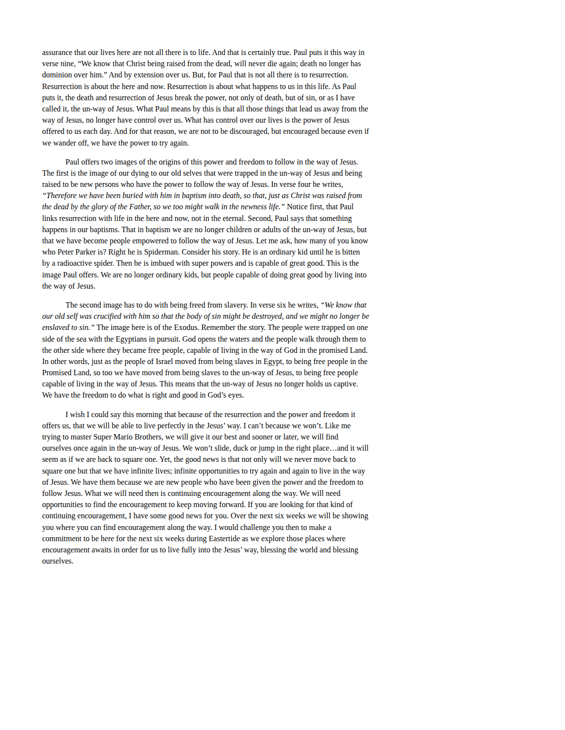assurance that our lives here are not all there is to life. And that is certainly true. Paul puts it this way in verse nine, “We know that Christ being raised from the dead, will never die again; death no longer has dominion over him.” And by extension over us. But, for Paul that is not all there is to resurrection. Resurrection is about the here and now. Resurrection is about what happens to us in this life. As Paul puts it, the death and resurrection of Jesus break the power, not only of death, but of sin, or as I have called it, the un-way of Jesus. What Paul means by this is that all those things that lead us away from the way of Jesus, no longer have control over us. What has control over our lives is the power of Jesus offered to us each day. And for that reason, we are not to be discouraged, but encouraged because even if we wander off, we have the power to try again.
Paul offers two images of the origins of this power and freedom to follow in the way of Jesus. The first is the image of our dying to our old selves that were trapped in the un-way of Jesus and being raised to be new persons who have the power to follow the way of Jesus. In verse four he writes, “Therefore we have been buried with him in baptism into death, so that, just as Christ was raised from the dead by the glory of the Father, so we too might walk in the newness life.” Notice first, that Paul links resurrection with life in the here and now, not in the eternal. Second, Paul says that something happens in our baptisms. That in baptism we are no longer children or adults of the un-way of Jesus, but that we have become people empowered to follow the way of Jesus. Let me ask, how many of you know who Peter Parker is? Right he is Spiderman. Consider his story. He is an ordinary kid until he is bitten by a radioactive spider. Then he is imbued with super powers and is capable of great good. This is the image Paul offers. We are no longer ordinary kids, but people capable of doing great good by living into the way of Jesus.
The second image has to do with being freed from slavery. In verse six he writes, “We know that our old self was crucified with him so that the body of sin might be destroyed, and we might no longer be enslaved to sin.” The image here is of the Exodus. Remember the story. The people were trapped on one side of the sea with the Egyptians in pursuit. God opens the waters and the people walk through them to the other side where they became free people, capable of living in the way of God in the promised Land. In other words, just as the people of Israel moved from being slaves in Egypt, to being free people in the Promised Land, so too we have moved from being slaves to the un-way of Jesus, to being free people capable of living in the way of Jesus. This means that the un-way of Jesus no longer holds us captive. We have the freedom to do what is right and good in God’s eyes.
I wish I could say this morning that because of the resurrection and the power and freedom it offers us, that we will be able to live perfectly in the Jesus’ way. I can’t because we won’t. Like me trying to master Super Mario Brothers, we will give it our best and sooner or later, we will find ourselves once again in the un-way of Jesus. We won’t slide, duck or jump in the right place…and it will seem as if we are back to square one. Yet, the good news is that not only will we never move back to square one but that we have infinite lives; infinite opportunities to try again and again to live in the way of Jesus. We have them because we are new people who have been given the power and the freedom to follow Jesus. What we will need then is continuing encouragement along the way. We will need opportunities to find the encouragement to keep moving forward. If you are looking for that kind of continuing encouragement, I have some good news for you. Over the next six weeks we will be showing you where you can find encouragement along the way. I would challenge you then to make a commitment to be here for the next six weeks during Eastertide as we explore those places where encouragement awaits in order for us to live fully into the Jesus’ way, blessing the world and blessing ourselves.